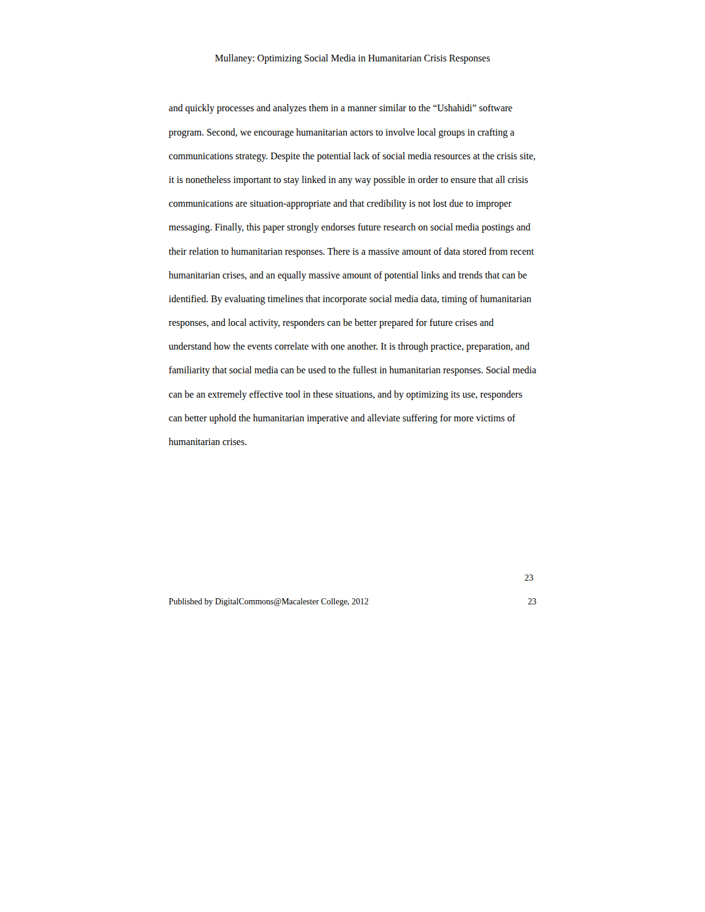Mullaney: Optimizing Social Media in Humanitarian Crisis Responses
and quickly processes and analyzes them in a manner similar to the “Ushahidi” software program. Second, we encourage humanitarian actors to involve local groups in crafting a communications strategy. Despite the potential lack of social media resources at the crisis site, it is nonetheless important to stay linked in any way possible in order to ensure that all crisis communications are situation-appropriate and that credibility is not lost due to improper messaging. Finally, this paper strongly endorses future research on social media postings and their relation to humanitarian responses. There is a massive amount of data stored from recent humanitarian crises, and an equally massive amount of potential links and trends that can be identified. By evaluating timelines that incorporate social media data, timing of humanitarian responses, and local activity, responders can be better prepared for future crises and understand how the events correlate with one another. It is through practice, preparation, and familiarity that social media can be used to the fullest in humanitarian responses. Social media can be an extremely effective tool in these situations, and by optimizing its use, responders can better uphold the humanitarian imperative and alleviate suffering for more victims of humanitarian crises.
23
Published by DigitalCommons@Macalester College, 2012
23